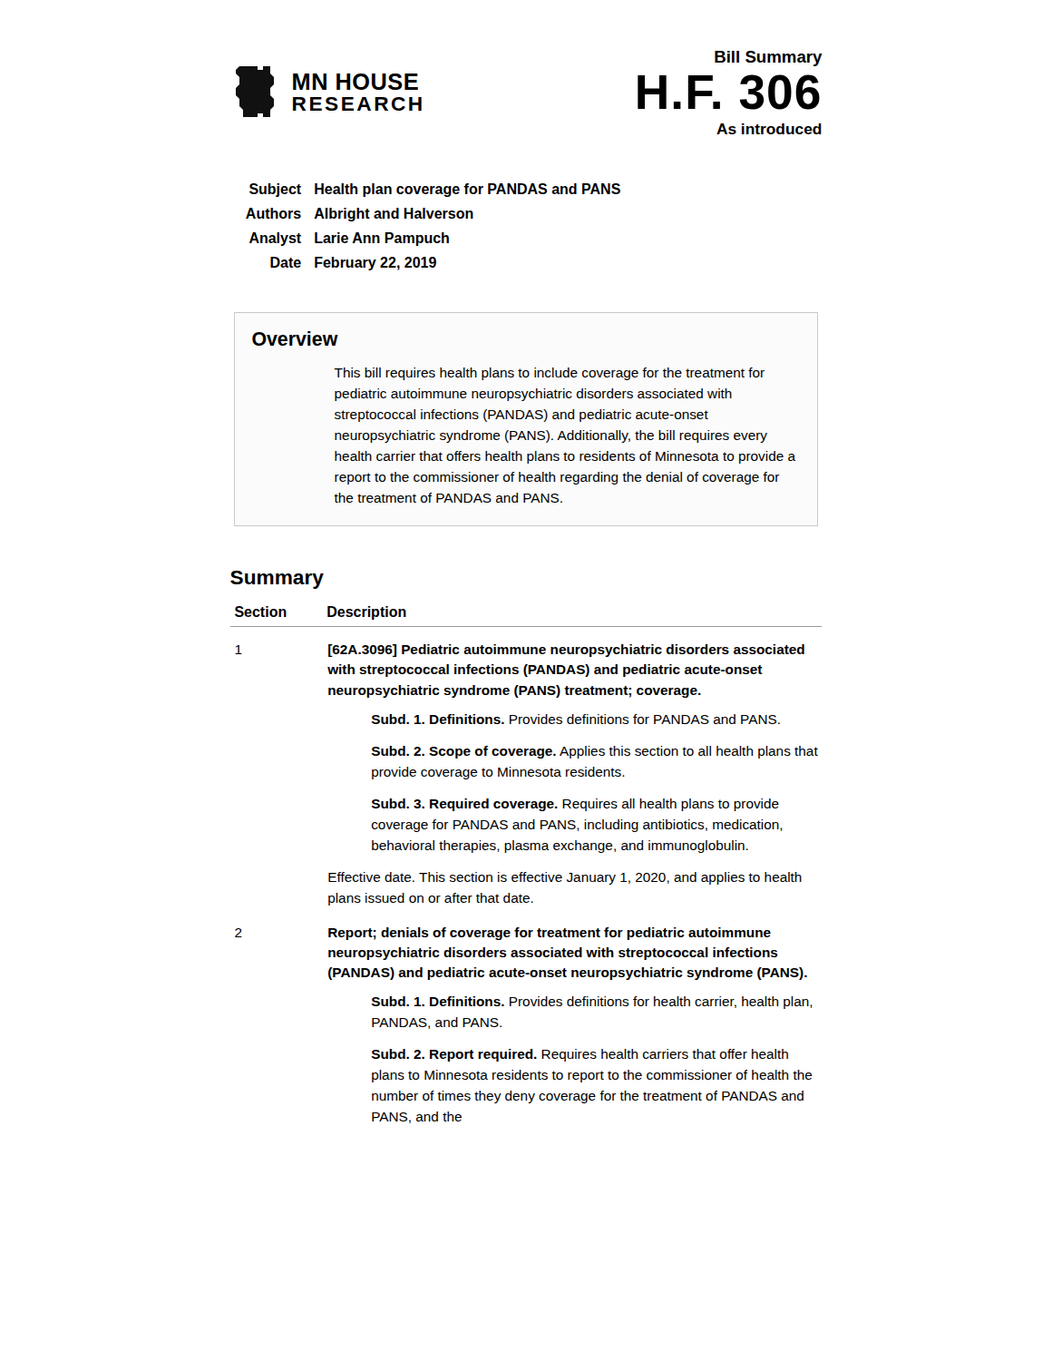MN HOUSE RESEARCH
Bill Summary
H.F. 306
As introduced
| Subject | Health plan coverage for PANDAS and PANS |
| Authors | Albright and Halverson |
| Analyst | Larie Ann Pampuch |
| Date | February 22, 2019 |
Overview
This bill requires health plans to include coverage for the treatment for pediatric autoimmune neuropsychiatric disorders associated with streptococcal infections (PANDAS) and pediatric acute-onset neuropsychiatric syndrome (PANS). Additionally, the bill requires every health carrier that offers health plans to residents of Minnesota to provide a report to the commissioner of health regarding the denial of coverage for the treatment of PANDAS and PANS.
Summary
| Section | Description |
| --- | --- |
| 1 | [62A.3096] Pediatric autoimmune neuropsychiatric disorders associated with streptococcal infections (PANDAS) and pediatric acute-onset neuropsychiatric syndrome (PANS) treatment; coverage. Subd. 1. Definitions. Provides definitions for PANDAS and PANS. Subd. 2. Scope of coverage. Applies this section to all health plans that provide coverage to Minnesota residents. Subd. 3. Required coverage. Requires all health plans to provide coverage for PANDAS and PANS, including antibiotics, medication, behavioral therapies, plasma exchange, and immunoglobulin. Effective date. This section is effective January 1, 2020, and applies to health plans issued on or after that date. |
| 2 | Report; denials of coverage for treatment for pediatric autoimmune neuropsychiatric disorders associated with streptococcal infections (PANDAS) and pediatric acute-onset neuropsychiatric syndrome (PANS). Subd. 1. Definitions. Provides definitions for health carrier, health plan, PANDAS, and PANS. Subd. 2. Report required. Requires health carriers that offer health plans to Minnesota residents to report to the commissioner of health the number of times they deny coverage for the treatment of PANDAS and PANS, and the |